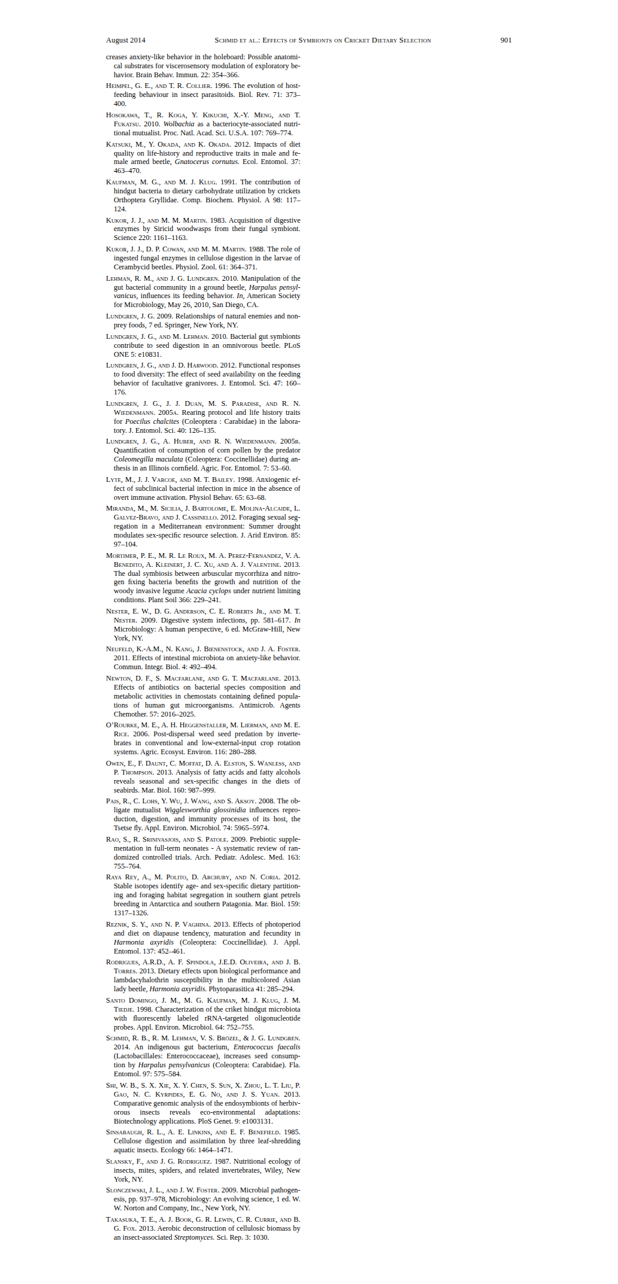August 2014 Schmid et al.: Effects of Symbionts on Cricket Dietary Selection 901
creases anxiety-like behavior in the holeboard: Possible anatomical substrates for viscerosensory modulation of exploratory behavior. Brain Behav. Immun. 22: 354–366.
Heimpel, G. E., and T. R. Collier. 1996. The evolution of host-feeding behaviour in insect parasitoids. Biol. Rev. 71: 373–400.
Hosokawa, T., R. Koga, Y. Kikuchi, X.-Y. Meng, and T. Fukatsu. 2010. Wolbachia as a bacteriocyte-associated nutritional mutualist. Proc. Natl. Acad. Sci. U.S.A. 107: 769–774.
Katsuki, M., Y. Okada, and K. Okada. 2012. Impacts of diet quality on life-history and reproductive traits in male and female armed beetle, Gnatocerus cornutus. Ecol. Entomol. 37: 463–470.
Kaufman, M. G., and M. J. Klug. 1991. The contribution of hindgut bacteria to dietary carbohydrate utilization by crickets Orthoptera Gryllidae. Comp. Biochem. Physiol. A 98: 117–124.
Kukor, J. J., and M. M. Martin. 1983. Acquisition of digestive enzymes by Siricid woodwasps from their fungal symbiont. Science 220: 1161–1163.
Kukor, J. J., D. P. Cowan, and M. M. Martin. 1988. The role of ingested fungal enzymes in cellulose digestion in the larvae of Cerambycid beetles. Physiol. Zool. 61: 364–371.
Lehman, R. M., and J. G. Lundgren. 2010. Manipulation of the gut bacterial community in a ground beetle, Harpalus pensylvanicus, inﬂuences its feeding behavior. In, American Society for Microbiology, May 26, 2010, San Diego, CA.
Lundgren, J. G. 2009. Relationships of natural enemies and non-prey foods, 7 ed. Springer, New York, NY.
Lundgren, J. G., and M. Lehman. 2010. Bacterial gut symbionts contribute to seed digestion in an omnivorous beetle. PLoS ONE 5: e10831.
Lundgren, J. G., and J. D. Harwood. 2012. Functional responses to food diversity: The effect of seed availability on the feeding behavior of facultative granivores. J. Entomol. Sci. 47: 160–176.
Lundgren, J. G., J. J. Duan, M. S. Paradise, and R. N. Wiedenmann. 2005a. Rearing protocol and life history traits for Poecilus chalcites (Coleoptera : Carabidae) in the laboratory. J. Entomol. Sci. 40: 126–135.
Lundgren, J. G., A. Huber, and R. N. Wiedenmann. 2005b. Quantiﬁcation of consumption of corn pollen by the predator Coleomegilla maculata (Coleoptera: Coccinellidae) during anthesis in an Illinois cornﬁeld. Agric. For. Entomol. 7: 53–60.
Lyte, M., J. J. Varcoe, and M. T. Bailey. 1998. Anxiogenic effect of subclinical bacterial infection in mice in the absence of overt immune activation. Physiol Behav. 65: 63–68.
Miranda, M., M. Sicilia, J. Bartolome, E. Molina-Alcaide, L. Galvez-Bravo, and J. Cassinello. 2012. Foraging sexual segregation in a Mediterranean environment: Summer drought modulates sex-speciﬁc resource selection. J. Arid Environ. 85: 97–104.
Mortimer, P. E., M. R. Le Roux, M. A. Perez-Fernandez, V. A. Benedito, A. Kleinert, J. C. Xu, and A. J. Valentine. 2013. The dual symbiosis between arbuscular mycorrhiza and nitrogen ﬁxing bacteria beneﬁts the growth and nutrition of the woody invasive legume Acacia cyclops under nutrient limiting conditions. Plant Soil 366: 229–241.
Nester, E. W., D. G. Anderson, C. E. Roberts Jr., and M. T. Nester. 2009. Digestive system infections, pp. 581–617. In Microbiology: A human perspective, 6 ed. McGraw-Hill, New York, NY.
Neufeld, K.-A.M., N. Kang, J. Bienenstock, and J. A. Foster. 2011. Effects of intestinal microbiota on anxiety-like behavior. Commun. Integr. Biol. 4: 492–494.
Newton, D. F., S. Macfarlane, and G. T. Macfarlane. 2013. Effects of antibiotics on bacterial species composition and metabolic activities in chemostats containing deﬁned populations of human gut microorganisms. Antimicrob. Agents Chemother. 57: 2016–2025.
O’Rourke, M. E., A. H. Heggenstaller, M. Liebman, and M. E. Rice. 2006. Post-dispersal weed seed predation by invertebrates in conventional and low-external-input crop rotation systems. Agric. Ecosyst. Environ. 116: 280–288.
Owen, E., F. Daunt, C. Moffat, D. A. Elston, S. Wanless, and P. Thompson. 2013. Analysis of fatty acids and fatty alcohols reveals seasonal and sex-speciﬁc changes in the diets of seabirds. Mar. Biol. 160: 987–999.
Pais, R., C. Lohs, Y. Wu, J. Wang, and S. Aksoy. 2008. The obligate mutualist Wigglesworthia glossinidia inﬂuences reproduction, digestion, and immunity processes of its host, the Tsetse ﬂy. Appl. Environ. Microbiol. 74: 5965–5974.
Rao, S., R. Srinivasjois, and S. Patole. 2009. Prebiotic supplementation in full-term neonates - A systematic review of randomized controlled trials. Arch. Pediatr. Adolesc. Med. 163: 755–764.
Raya Rey, A., M. Polito, D. Archuby, and N. Coria. 2012. Stable isotopes identify age- and sex-speciﬁc dietary partitioning and foraging habitat segregation in southern giant petrels breeding in Antarctica and southern Patagonia. Mar. Biol. 159: 1317–1326.
Reznik, S. Y., and N. P. Vaghina. 2013. Effects of photoperiod and diet on diapause tendency, maturation and fecundity in Harmonia axyridis (Coleoptera: Coccinellidae). J. Appl. Entomol. 137: 452–461.
Rodrigues, A.R.D., A. F. Spindola, J.E.D. Oliveira, and J. B. Torres. 2013. Dietary effects upon biological performance and lambdacyhalothrin susceptibility in the multicolored Asian lady beetle, Harmonia axyridis. Phytoparasitica 41: 285–294.
Santo Domingo, J. M., M. G. Kaufman, M. J. Klug, J. M. Tiedje. 1998. Characterization of the criket hindgut microbiota with ﬂuorescently labeled rRNA-targeted oligonucleotide probes. Appl. Environ. Microbiol. 64: 752–755.
Schmid, R. B., R. M. Lehman, V. S. Brözel, & J. G. Lundgren. 2014. An indigenous gut bacterium, Enterococcus faecalis (Lactobacillales: Enterococcaceae), increases seed consumption by Harpalus pensylvanicus (Coleoptera: Carabidae). Fla. Entomol. 97: 575–584.
Shi, W. B., S. X. Xie, X. Y. Chen, S. Sun, X. Zhou, L. T. Liu, P. Gao, N. C. Kyrpides, E. G. No, and J. S. Yuan. 2013. Comparative genomic analysis of the endosymbionts of herbivorous insects reveals eco-environmental adaptations: Biotechnology applications. PloS Genet. 9: e1003131.
Sinsabaugh, R. L., A. E. Linkins, and E. F. Beneﬁeld. 1985. Cellulose digestion and assimilation by three leaf-shredding aquatic insects. Ecology 66: 1464–1471.
Slansky, F., and J. G. Rodriguez. 1987. Nutritional ecology of insects, mites, spiders, and related invertebrates, Wiley, New York, NY.
Slonczewski, J. L., and J. W. Foster. 2009. Microbial pathogenesis, pp. 937–978, Microbiology: An evolving science, 1 ed. W. W. Norton and Company, Inc., New York, NY.
Takasuka, T. E., A. J. Book, G. R. Lewin, C. R. Currie, and B. G. Fox. 2013. Aerobic deconstruction of cellulosic biomass by an insect-associated Streptomyces. Sci. Rep. 3: 1030.